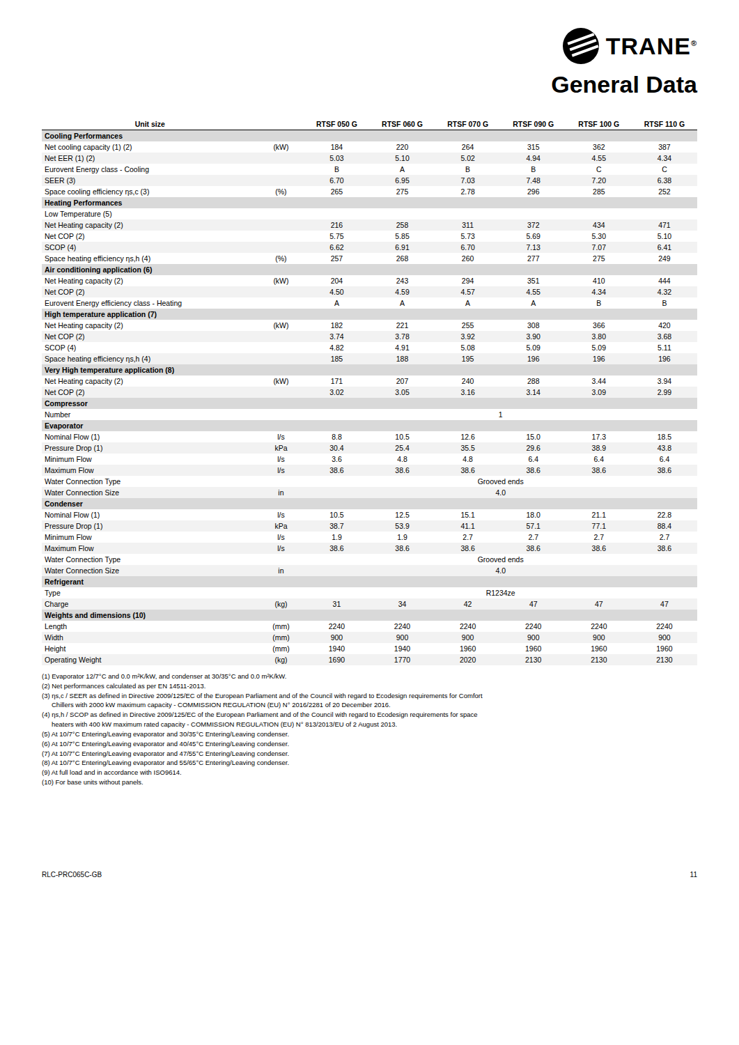TRANE®
General Data
| Unit size | | RTSF 050 G | RTSF 060 G | RTSF 070 G | RTSF 090 G | RTSF 100 G | RTSF 110 G |
| --- | --- | --- | --- | --- | --- | --- | --- |
| Cooling Performances |
| Net cooling capacity (1) (2) | (kW) | 184 | 220 | 264 | 315 | 362 | 387 |
| Net EER (1) (2) | | 5.03 | 5.10 | 5.02 | 4.94 | 4.55 | 4.34 |
| Eurovent Energy class - Cooling | | B | A | B | B | C | C |
| SEER (3) | | 6.70 | 6.95 | 7.03 | 7.48 | 7.20 | 6.38 |
| Space cooling efficiency ηs,c (3) | (%) | 265 | 275 | 2.78 | 296 | 285 | 252 |
| Heating Performances |
| Low Temperature (5) | | | | | | | |
| Net Heating capacity (2) | | 216 | 258 | 311 | 372 | 434 | 471 |
| Net COP (2) | | 5.75 | 5.85 | 5.73 | 5.69 | 5.30 | 5.10 |
| SCOP (4) | | 6.62 | 6.91 | 6.70 | 7.13 | 7.07 | 6.41 |
| Space heating efficiency ηs,h (4) | (%) | 257 | 268 | 260 | 277 | 275 | 249 |
| Air conditioning application (6) |
| Net Heating capacity (2) | (kW) | 204 | 243 | 294 | 351 | 410 | 444 |
| Net COP (2) | | 4.50 | 4.59 | 4.57 | 4.55 | 4.34 | 4.32 |
| Eurovent Energy efficiency class - Heating | | A | A | A | A | B | B |
| High temperature application (7) |
| Net Heating capacity (2) | (kW) | 182 | 221 | 255 | 308 | 366 | 420 |
| Net COP (2) | | 3.74 | 3.78 | 3.92 | 3.90 | 3.80 | 3.68 |
| SCOP (4) | | 4.82 | 4.91 | 5.08 | 5.09 | 5.09 | 5.11 |
| Space heating efficiency ηs,h (4) | | 185 | 188 | 195 | 196 | 196 | 196 |
| Very High temperature application (8) |
| Net Heating capacity (2) | (kW) | 171 | 207 | 240 | 288 | 3.44 | 3.94 |
| Net COP (2) | | 3.02 | 3.05 | 3.16 | 3.14 | 3.09 | 2.99 |
| Compressor |
| Number | | 1 |
| Evaporator |
| Nominal Flow (1) | l/s | 8.8 | 10.5 | 12.6 | 15.0 | 17.3 | 18.5 |
| Pressure Drop (1) | kPa | 30.4 | 25.4 | 35.5 | 29.6 | 38.9 | 43.8 |
| Minimum Flow | l/s | 3.6 | 4.8 | 4.8 | 6.4 | 6.4 | 6.4 |
| Maximum Flow | l/s | 38.6 | 38.6 | 38.6 | 38.6 | 38.6 | 38.6 |
| Water Connection Type | | Grooved ends |
| Water Connection Size | in | 4.0 |
| Condenser |
| Nominal Flow (1) | l/s | 10.5 | 12.5 | 15.1 | 18.0 | 21.1 | 22.8 |
| Pressure Drop (1) | kPa | 38.7 | 53.9 | 41.1 | 57.1 | 77.1 | 88.4 |
| Minimum Flow | l/s | 1.9 | 1.9 | 2.7 | 2.7 | 2.7 | 2.7 |
| Maximum Flow | l/s | 38.6 | 38.6 | 38.6 | 38.6 | 38.6 | 38.6 |
| Water Connection Type | | Grooved ends |
| Water Connection Size | in | 4.0 |
| Refrigerant |
| Type | | R1234ze |
| Charge | (kg) | 31 | 34 | 42 | 47 | 47 | 47 |
| Weights and dimensions (10) |
| Length | (mm) | 2240 | 2240 | 2240 | 2240 | 2240 | 2240 |
| Width | (mm) | 900 | 900 | 900 | 900 | 900 | 900 |
| Height | (mm) | 1940 | 1940 | 1960 | 1960 | 1960 | 1960 |
| Operating Weight | (kg) | 1690 | 1770 | 2020 | 2130 | 2130 | 2130 |
(1) Evaporator 12/7°C and 0.0 m²K/kW, and condenser at 30/35°C and 0.0 m²K/kW.
(2) Net performances calculated as per EN 14511-2013.
(3) ηs,c / SEER as defined in Directive 2009/125/EC of the European Parliament and of the Council with regard to Ecodesign requirements for Comfort
Chillers with 2000 kW maximum capacity - COMMISSION REGULATION (EU) N° 2016/2281 of 20 December 2016.
(4) ηs,h / SCOP as defined in Directive 2009/125/EC of the European Parliament and of the Council with regard to Ecodesign requirements for space
heaters with 400 kW maximum rated capacity - COMMISSION REGULATION (EU) N° 813/2013/EU of 2 August 2013.
(5) At 10/7°C Entering/Leaving evaporator and 30/35°C Entering/Leaving condenser.
(6) At 10/7°C Entering/Leaving evaporator and 40/45°C Entering/Leaving condenser.
(7) At 10/7°C Entering/Leaving evaporator and 47/55°C Entering/Leaving condenser.
(8) At 10/7°C Entering/Leaving evaporator and 55/65°C Entering/Leaving condenser.
(9) At full load and in accordance with ISO9614.
(10) For base units without panels.
RLC-PRC065C-GB 11